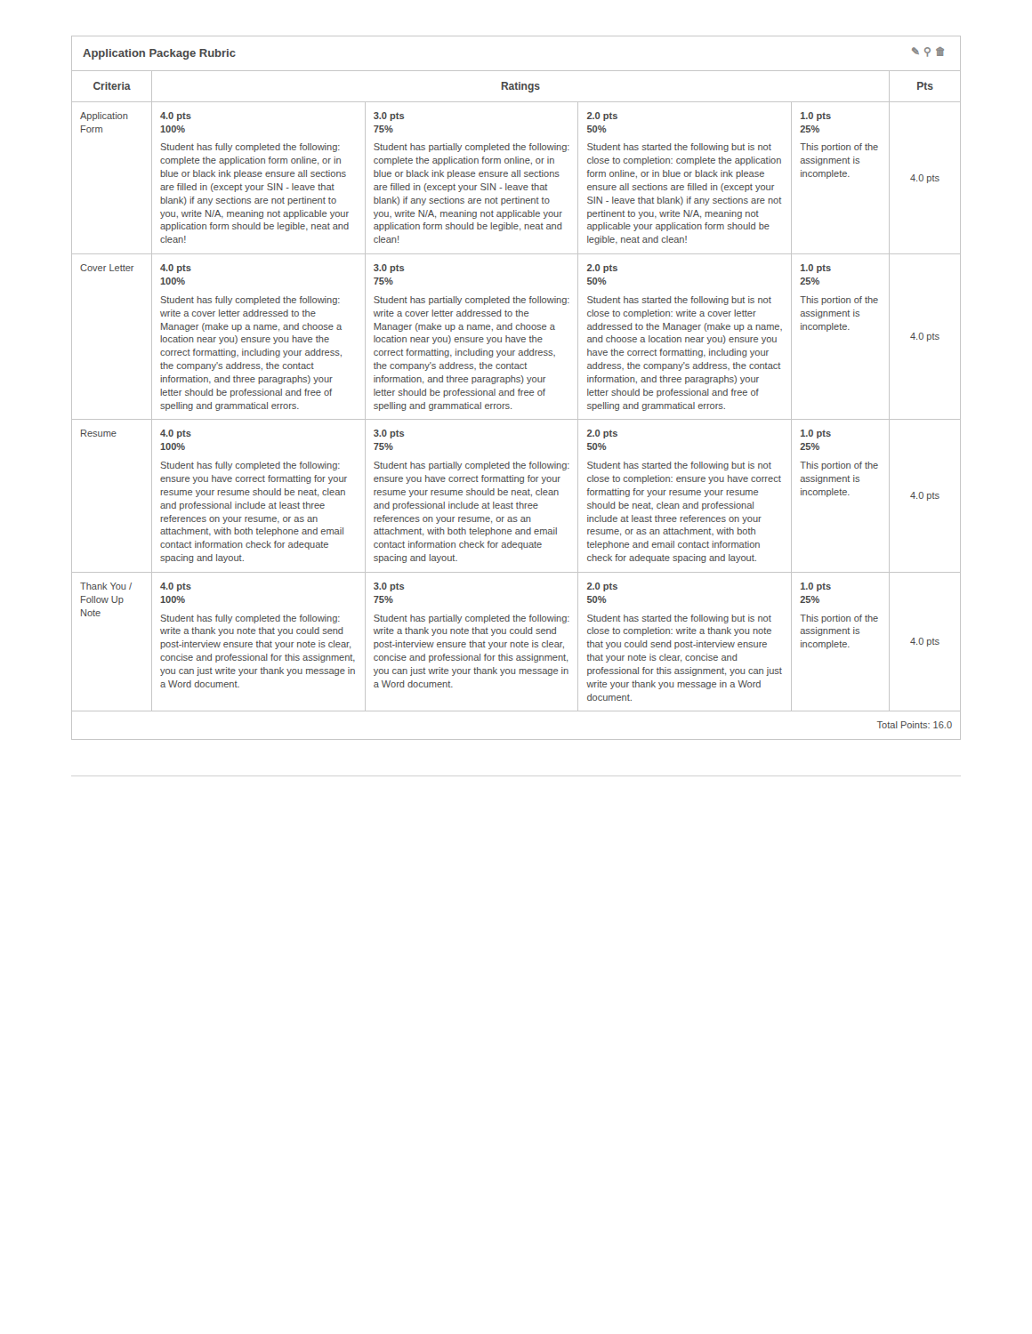Application Package Rubric ✎⚲🗑
| Criteria | Ratings | Pts |
| --- | --- | --- |
| Application Form | 4.0 pts 100% Student has fully completed the following: complete the application form online, or in blue or black ink please ensure all sections are filled in (except your SIN - leave that blank) if any sections are not pertinent to you, write N/A, meaning not applicable your application form should be legible, neat and clean! | 3.0 pts 75% Student has partially completed the following: complete the application form online, or in blue or black ink please ensure all sections are filled in (except your SIN - leave that blank) if any sections are not pertinent to you, write N/A, meaning not applicable your application form should be legible, neat and clean! | 2.0 pts 50% Student has started the following but is not close to completion: complete the application form online, or in blue or black ink please ensure all sections are filled in (except your SIN - leave that blank) if any sections are not pertinent to you, write N/A, meaning not applicable your application form should be legible, neat and clean! | 1.0 pts 25% This portion of the assignment is incomplete. | 4.0 pts |
| Cover Letter | 4.0 pts 100% Student has fully completed the following: write a cover letter addressed to the Manager (make up a name, and choose a location near you) ensure you have the correct formatting, including your address, the company's address, the contact information, and three paragraphs) your letter should be professional and free of spelling and grammatical errors. | 3.0 pts 75% Student has partially completed the following: write a cover letter addressed to the Manager (make up a name, and choose a location near you) ensure you have the correct formatting, including your address, the company's address, the contact information, and three paragraphs) your letter should be professional and free of spelling and grammatical errors. | 2.0 pts 50% Student has started the following but is not close to completion: write a cover letter addressed to the Manager (make up a name, and choose a location near you) ensure you have the correct formatting, including your address, the company's address, the contact information, and three paragraphs) your letter should be professional and free of spelling and grammatical errors. | 1.0 pts 25% This portion of the assignment is incomplete. | 4.0 pts |
| Resume | 4.0 pts 100% Student has fully completed the following: ensure you have correct formatting for your resume your resume should be neat, clean and professional include at least three references on your resume, or as an attachment, with both telephone and email contact information check for adequate spacing and layout. | 3.0 pts 75% Student has partially completed the following: ensure you have correct formatting for your resume your resume should be neat, clean and professional include at least three references on your resume, or as an attachment, with both telephone and email contact information check for adequate spacing and layout. | 2.0 pts 50% Student has started the following but is not close to completion: ensure you have correct formatting for your resume your resume should be neat, clean and professional include at least three references on your resume, or as an attachment, with both telephone and email contact information check for adequate spacing and layout. | 1.0 pts 25% This portion of the assignment is incomplete. | 4.0 pts |
| Thank You / Follow Up Note | 4.0 pts 100% Student has fully completed the following: write a thank you note that you could send post-interview ensure that your note is clear, concise and professional for this assignment, you can just write your thank you message in a Word document. | 3.0 pts 75% Student has partially completed the following: write a thank you note that you could send post-interview ensure that your note is clear, concise and professional for this assignment, you can just write your thank you message in a Word document. | 2.0 pts 50% Student has started the following but is not close to completion: write a thank you note that you could send post-interview ensure that your note is clear, concise and professional for this assignment, you can just write your thank you message in a Word document. | 1.0 pts 25% This portion of the assignment is incomplete. | 4.0 pts |
| Total Points: 16.0 |